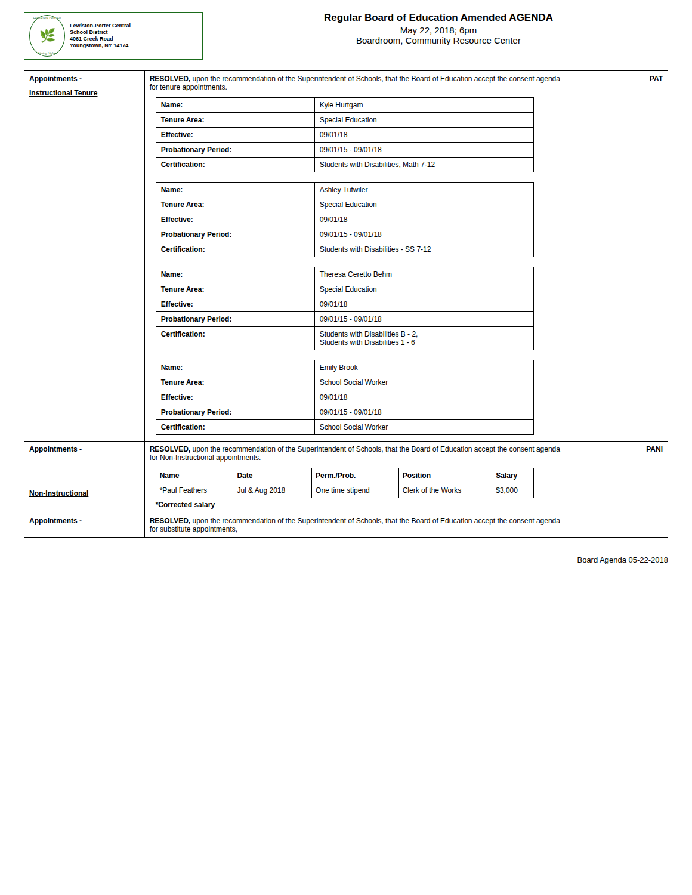LEWISTON-PORTER
🌿
Aiming Higher
Lewiston-Porter Central
School District
4061 Creek Road
Youngstown, NY 14174
Regular Board of Education Amended AGENDA
May 22, 2018; 6pm
Boardroom, Community Resource Center
| Appointments - Instructional Tenure | RESOLVED, upon the recommendation of the Superintendent of Schools, that the Board of Education accept the consent agenda for tenure appointments. / Name: / Kyle Hurtgam / / Tenure Area: / Special Education / / Effective: / 09/01/18 / / Probationary Period: / 09/01/15 - 09/01/18 / / Certification: / Students with Disabilities, Math 7-12 / / Name: / Ashley Tutwiler / / Tenure Area: / Special Education / / Effective: / 09/01/18 / / Probationary Period: / 09/01/15 - 09/01/18 / / Certification: / Students with Disabilities - SS 7-12 / / Name: / Theresa Ceretto Behm / / Tenure Area: / Special Education / / Effective: / 09/01/18 / / Probationary Period: / 09/01/15 - 09/01/18 / / Certification: / Students with Disabilities B - 2, Students with Disabilities 1 - 6 / / Name: / Emily Brook / / Tenure Area: / School Social Worker / / Effective: / 09/01/18 / / Probationary Period: / 09/01/15 - 09/01/18 / / Certification: / School Social Worker / | PAT |
| Appointments - Non-Instructional | RESOLVED, upon the recommendation of the Superintendent of Schools, that the Board of Education accept the consent agenda for Non-Instructional appointments. / Name / Date / Perm./Prob. / Position / Salary / / --- / --- / --- / --- / --- / / *Paul Feathers / Jul & Aug 2018 / One time stipend / Clerk of the Works / $3,000 / *Corrected salary | PANI |
| Appointments - | RESOLVED, upon the recommendation of the Superintendent of Schools, that the Board of Education accept the consent agenda for substitute appointments, | |
Board Agenda 05-22-2018